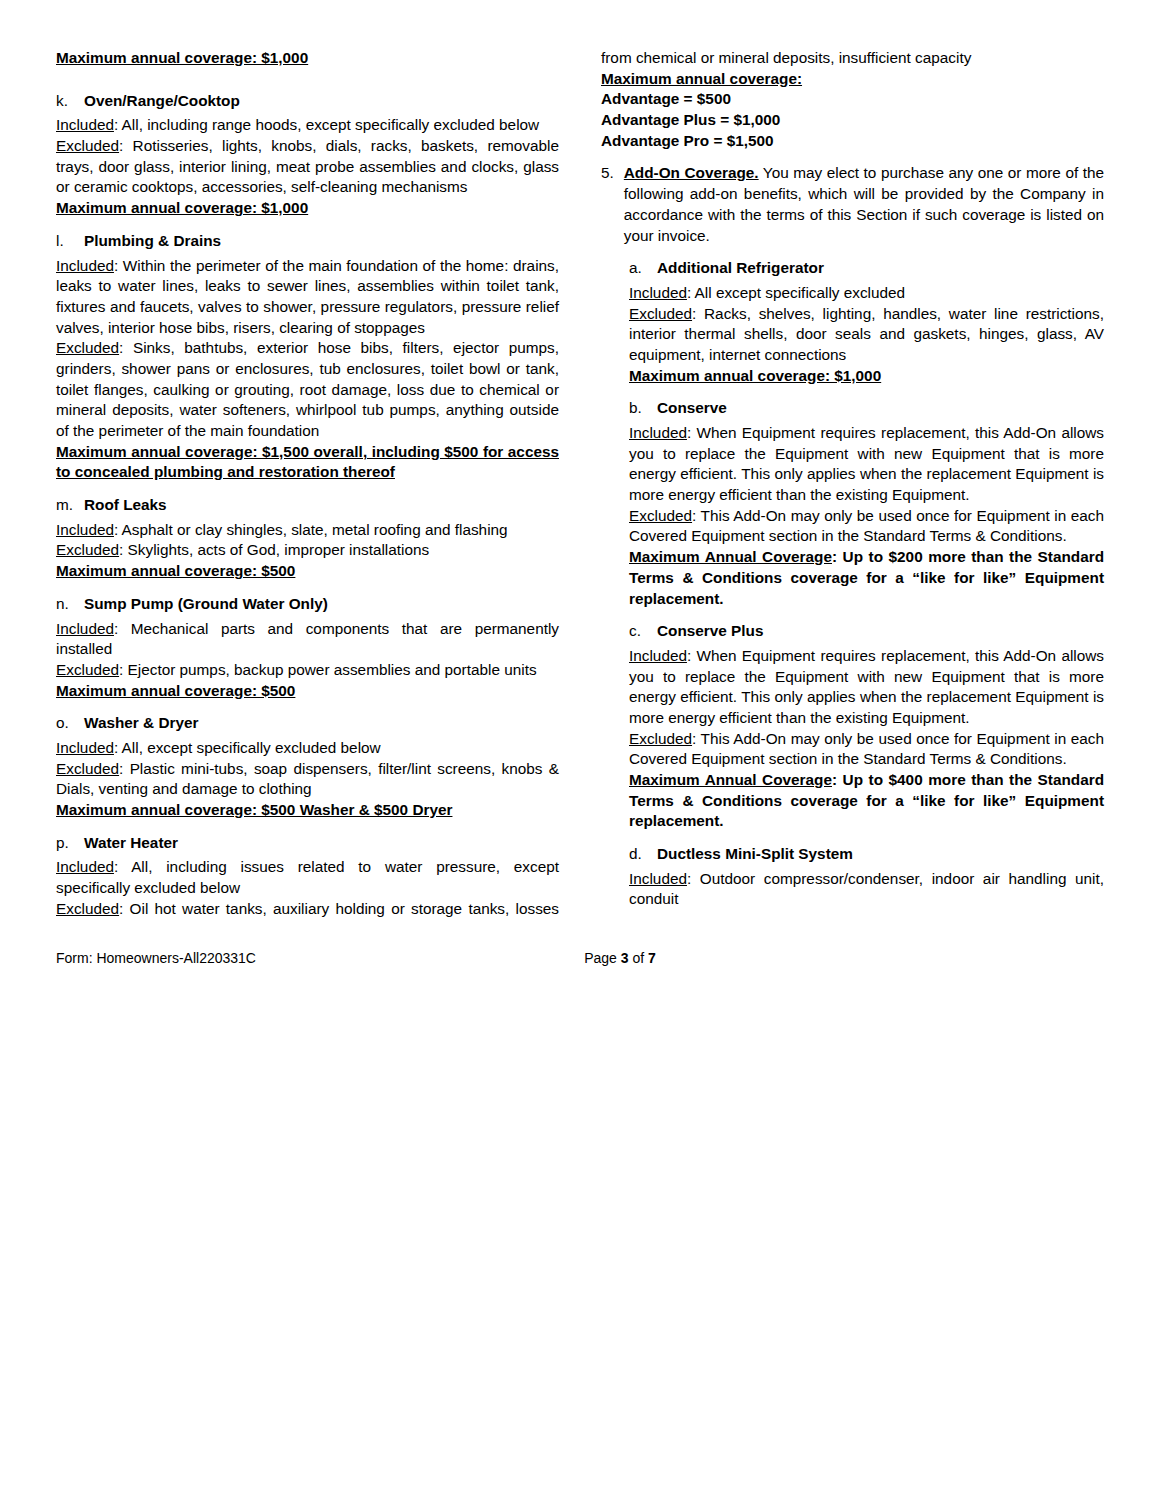Maximum annual coverage: $1,000
k. Oven/Range/Cooktop
Included: All, including range hoods, except specifically excluded below
Excluded: Rotisseries, lights, knobs, dials, racks, baskets, removable trays, door glass, interior lining, meat probe assemblies and clocks, glass or ceramic cooktops, accessories, self-cleaning mechanisms
Maximum annual coverage: $1,000
l. Plumbing & Drains
Included: Within the perimeter of the main foundation of the home: drains, leaks to water lines, leaks to sewer lines, assemblies within toilet tank, fixtures and faucets, valves to shower, pressure regulators, pressure relief valves, interior hose bibs, risers, clearing of stoppages
Excluded: Sinks, bathtubs, exterior hose bibs, filters, ejector pumps, grinders, shower pans or enclosures, tub enclosures, toilet bowl or tank, toilet flanges, caulking or grouting, root damage, loss due to chemical or mineral deposits, water softeners, whirlpool tub pumps, anything outside of the perimeter of the main foundation
Maximum annual coverage: $1,500 overall, including $500 for access to concealed plumbing and restoration thereof
m. Roof Leaks
Included: Asphalt or clay shingles, slate, metal roofing and flashing
Excluded: Skylights, acts of God, improper installations
Maximum annual coverage: $500
n. Sump Pump (Ground Water Only)
Included: Mechanical parts and components that are permanently installed
Excluded: Ejector pumps, backup power assemblies and portable units
Maximum annual coverage: $500
o. Washer & Dryer
Included: All, except specifically excluded below
Excluded: Plastic mini-tubs, soap dispensers, filter/lint screens, knobs & Dials, venting and damage to clothing
Maximum annual coverage: $500 Washer & $500 Dryer
p. Water Heater
Included: All, including issues related to water pressure, except specifically excluded below
Excluded: Oil hot water tanks, auxiliary holding or storage tanks, losses from chemical or mineral deposits, insufficient capacity
Maximum annual coverage:
Advantage = $500
Advantage Plus = $1,000
Advantage Pro = $1,500
5. Add-On Coverage. You may elect to purchase any one or more of the following add-on benefits, which will be provided by the Company in accordance with the terms of this Section if such coverage is listed on your invoice.
a. Additional Refrigerator
Included: All except specifically excluded
Excluded: Racks, shelves, lighting, handles, water line restrictions, interior thermal shells, door seals and gaskets, hinges, glass, AV equipment, internet connections
Maximum annual coverage: $1,000
b. Conserve
Included: When Equipment requires replacement, this Add-On allows you to replace the Equipment with new Equipment that is more energy efficient. This only applies when the replacement Equipment is more energy efficient than the existing Equipment.
Excluded: This Add-On may only be used once for Equipment in each Covered Equipment section in the Standard Terms & Conditions.
Maximum Annual Coverage: Up to $200 more than the Standard Terms & Conditions coverage for a “like for like” Equipment replacement.
c. Conserve Plus
Included: When Equipment requires replacement, this Add-On allows you to replace the Equipment with new Equipment that is more energy efficient. This only applies when the replacement Equipment is more energy efficient than the existing Equipment.
Excluded: This Add-On may only be used once for Equipment in each Covered Equipment section in the Standard Terms & Conditions.
Maximum Annual Coverage: Up to $400 more than the Standard Terms & Conditions coverage for a “like for like” Equipment replacement.
d. Ductless Mini-Split System
Included: Outdoor compressor/condenser, indoor air handling unit, conduit
Form: Homeowners-All220331C
Page 3 of 7